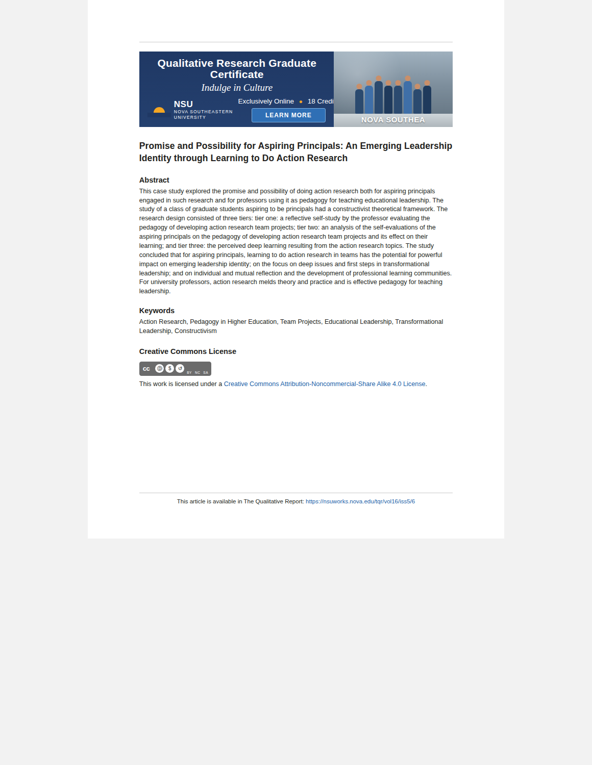Qualitative Research Graduate Certificate
Indulge in Culture
NSU NOVA SOUTHEASTERN UNIVERSITY
Exclusively Online ● 18 Credits
LEARN MORE
NOVA SOUTHEA
Promise and Possibility for Aspiring Principals: An Emerging Leadership Identity through Learning to Do Action Research
Abstract
This case study explored the promise and possibility of doing action research both for aspiring principals engaged in such research and for professors using it as pedagogy for teaching educational leadership. The study of a class of graduate students aspiring to be principals had a constructivist theoretical framework. The research design consisted of three tiers: tier one: a reflective self-study by the professor evaluating the pedagogy of developing action research team projects; tier two: an analysis of the self-evaluations of the aspiring principals on the pedagogy of developing action research team projects and its effect on their learning; and tier three: the perceived deep learning resulting from the action research topics. The study concluded that for aspiring principals, learning to do action research in teams has the potential for powerful impact on emerging leadership identity; on the focus on deep issues and first steps in transformational leadership; and on individual and mutual reflection and the development of professional learning communities. For university professors, action research melds theory and practice and is effective pedagogy for teaching leadership.
Keywords
Action Research, Pedagogy in Higher Education, Team Projects, Educational Leadership, Transformational Leadership, Constructivism
Creative Commons License
cc
Ⓓ $ ↺
BY NC SA
This work is licensed under a Creative Commons Attribution-Noncommercial-Share Alike 4.0 License.
This article is available in The Qualitative Report: https://nsuworks.nova.edu/tqr/vol16/iss5/6